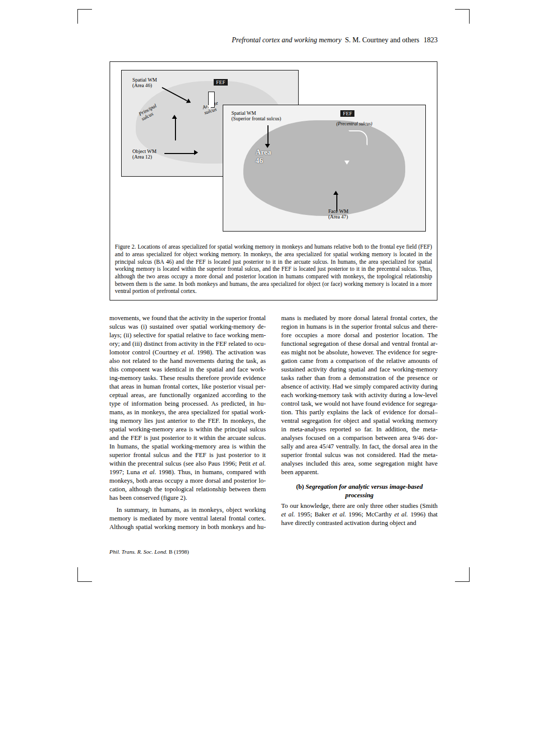Prefrontal cortex and working memory S. M. Courtney and others1823
Spatial WM
(Area 46)
FEF
Principal
sulcus
Arcuate
sulcus
Object WM
(Area 12)
Spatial WM
(Superior frontal sulcus)
FEF
(Precentral sulcus)
Area
46
Face WM
(Area 47)
Figure 2. Locations of areas specialized for spatial working memory in monkeys and humans relative both to the frontal eye field (FEF) and to areas specialized for object working memory. In monkeys, the area specialized for spatial working memory is located in the principal sulcus (BA 46) and the FEF is located just posterior to it in the arcuate sulcus. In humans, the area specialized for spatial working memory is located within the superior frontal sulcus, and the FEF is located just posterior to it in the precentral sulcus. Thus, although the two areas occupy a more dorsal and posterior location in humans compared with monkeys, the topological relationship between them is the same. In both monkeys and humans, the area specialized for object (or face) working memory is located in a more ventral portion of prefrontal cortex.
movements, we found that the activity in the superior frontal sulcus was (i) sustained over spatial working-memory delays; (ii) selective for spatial relative to face working memory; and (iii) distinct from activity in the FEF related to oculomotor control (Courtney et al. 1998). The activation was also not related to the hand movements during the task, as this component was identical in the spatial and face working-memory tasks. These results therefore provide evidence that areas in human frontal cortex, like posterior visual perceptual areas, are functionally organized according to the type of information being processed. As predicted, in humans, as in monkeys, the area specialized for spatial working memory lies just anterior to the FEF. In monkeys, the spatial working-memory area is within the principal sulcus and the FEF is just posterior to it within the arcuate sulcus. In humans, the spatial working-memory area is within the superior frontal sulcus and the FEF is just posterior to it within the precentral sulcus (see also Paus 1996; Petit et al. 1997; Luna et al. 1998). Thus, in humans, compared with monkeys, both areas occupy a more dorsal and posterior location, although the topological relationship between them has been conserved (figure 2).
In summary, in humans, as in monkeys, object working memory is mediated by more ventral lateral frontal cortex. Although spatial working memory in both monkeys and humans is mediated by more dorsal lateral frontal cortex, the region in humans is in the superior frontal sulcus and therefore occupies a more dorsal and posterior location. The functional segregation of these dorsal and ventral frontal areas might not be absolute, however. The evidence for segregation came from a comparison of the relative amounts of sustained activity during spatial and face working-memory tasks rather than from a demonstration of the presence or absence of activity. Had we simply compared activity during each working-memory task with activity during a low-level control task, we would not have found evidence for segregation. This partly explains the lack of evidence for dorsal–ventral segregation for object and spatial working memory in meta-analyses reported so far. In addition, the meta-analyses focused on a comparison between area 9/46 dorsally and area 45/47 ventrally. In fact, the dorsal area in the superior frontal sulcus was not considered. Had the meta-analyses included this area, some segregation might have been apparent.
(b) Segregation for analytic versus image-based processing
To our knowledge, there are only three other studies (Smith et al. 1995; Baker et al. 1996; McCarthy et al. 1996) that have directly contrasted activation during object and
Phil. Trans. R. Soc. Lond. B (1998)